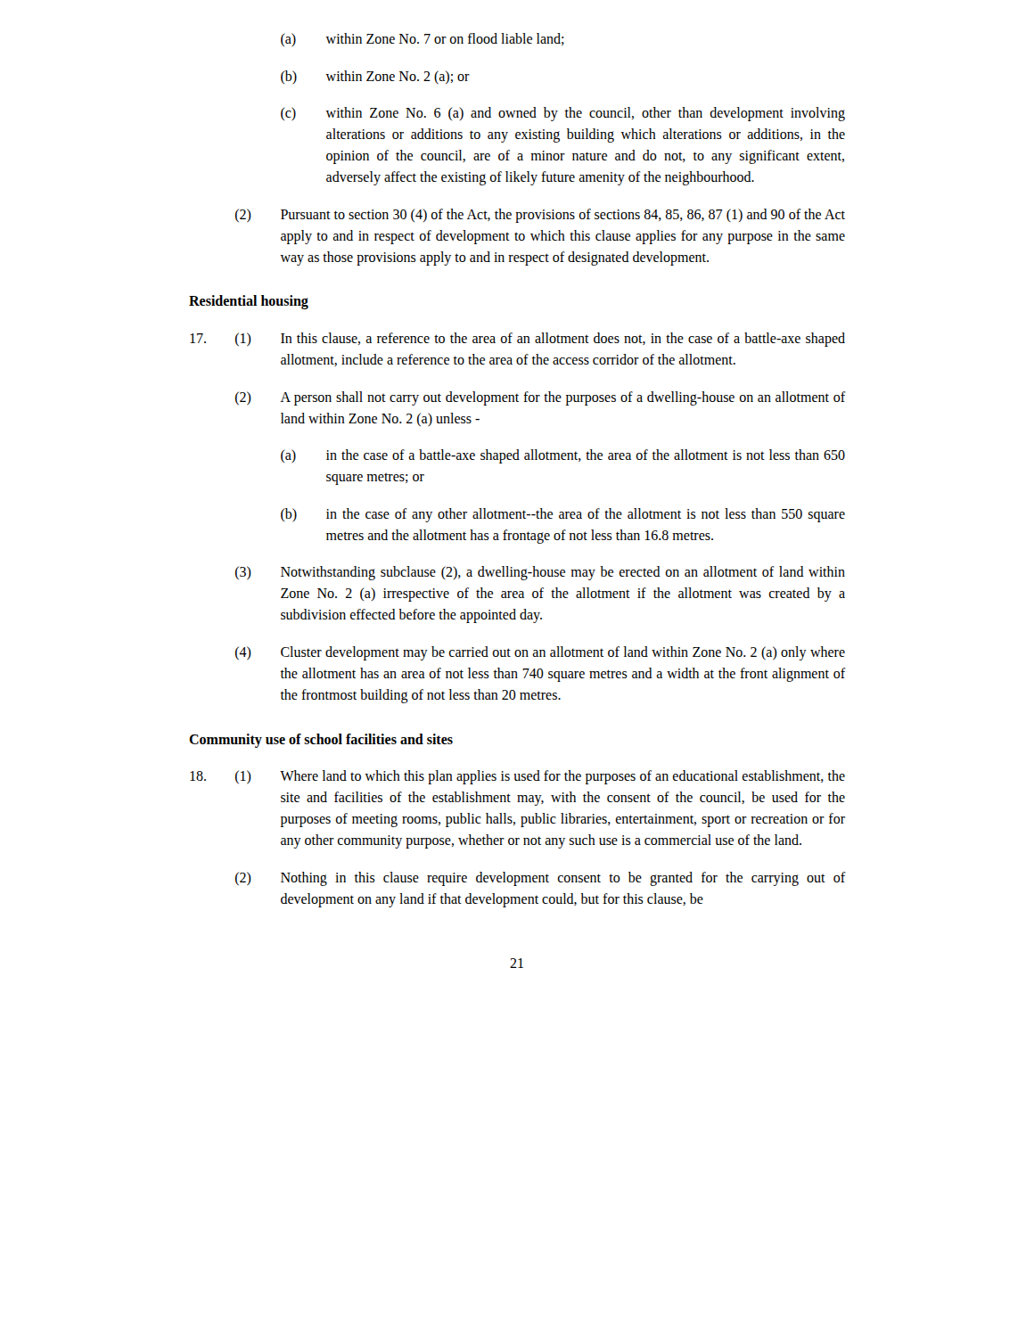(a)
within Zone No. 7 or on flood liable land;
(b)
within Zone No. 2 (a); or
(c)
within Zone No. 6 (a) and owned by the council, other than development involving alterations or additions to any existing building which alterations or additions, in the opinion of the council, are of a minor nature and do not, to any significant extent, adversely affect the existing of likely future amenity of the neighbourhood.
(2)
Pursuant to section 30 (4) of the Act, the provisions of sections 84, 85, 86, 87 (1) and 90 of the Act apply to and in respect of development to which this clause applies for any purpose in the same way as those provisions apply to and in respect of designated development.
Residential housing
17.
(1)
In this clause, a reference to the area of an allotment does not, in the case of a battle-axe shaped allotment, include a reference to the area of the access corridor of the allotment.
(2)
A person shall not carry out development for the purposes of a dwelling-house on an allotment of land within Zone No. 2 (a) unless -
(a)
in the case of a battle-axe shaped allotment, the area of the allotment is not less than 650 square metres; or
(b)
in the case of any other allotment--the area of the allotment is not less than 550 square metres and the allotment has a frontage of not less than 16.8 metres.
(3)
Notwithstanding subclause (2), a dwelling-house may be erected on an allotment of land within Zone No. 2 (a) irrespective of the area of the allotment if the allotment was created by a subdivision effected before the appointed day.
(4)
Cluster development may be carried out on an allotment of land within Zone No. 2 (a) only where the allotment has an area of not less than 740 square metres and a width at the front alignment of the frontmost building of not less than 20 metres.
Community use of school facilities and sites
18.
(1)
Where land to which this plan applies is used for the purposes of an educational establishment, the site and facilities of the establishment may, with the consent of the council, be used for the purposes of meeting rooms, public halls, public libraries, entertainment, sport or recreation or for any other community purpose, whether or not any such use is a commercial use of the land.
(2)
Nothing in this clause require development consent to be granted for the carrying out of development on any land if that development could, but for this clause, be
21